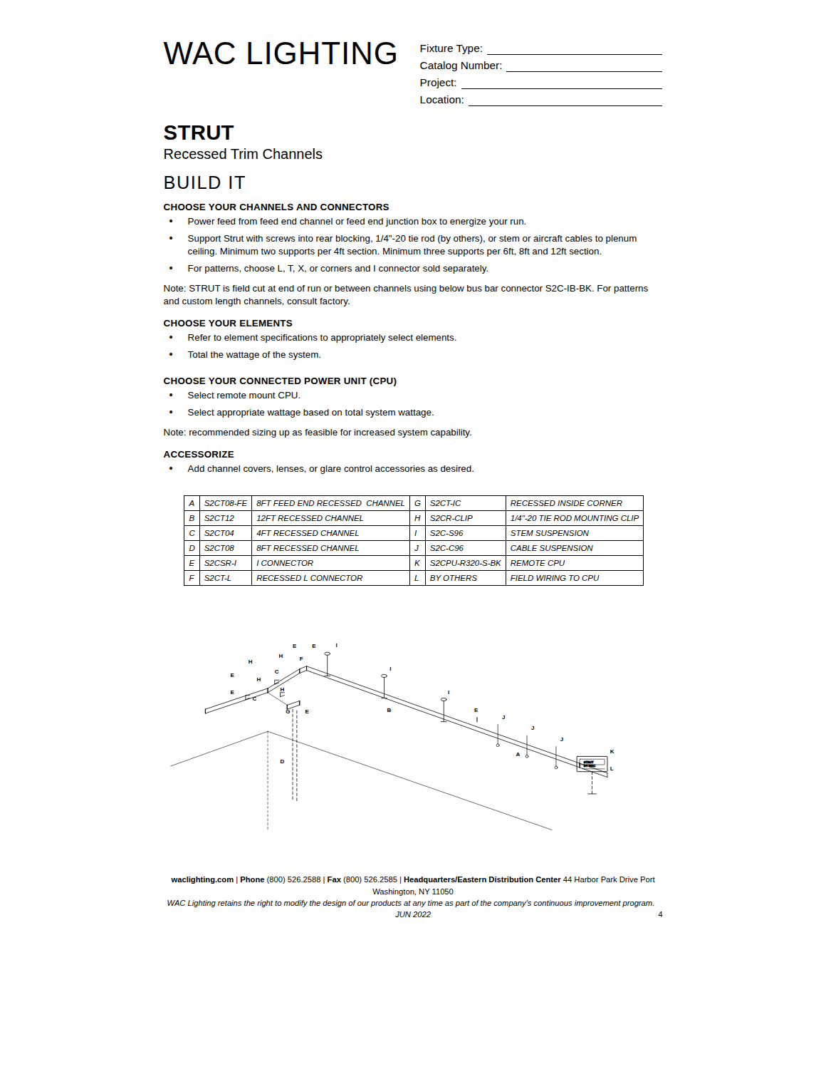WAC LIGHTING
Fixture Type:
Catalog Number:
Project:
Location:
STRUT
Recessed Trim Channels
BUILD IT
Choose your channels and connectors
Power feed from feed end channel or feed end junction box to energize your run.
Support Strut with screws into rear blocking, 1/4"-20 tie rod (by others), or stem or aircraft cables to plenum ceiling. Minimum two supports per 4ft section. Minimum three supports per 6ft, 8ft and 12ft section.
For patterns, choose L, T, X, or corners and I connector sold separately.
Note: STRUT is field cut at end of run or between channels using below bus bar connector S2C-IB-BK. For patterns and custom length channels, consult factory.
Choose your elements
Refer to element specifications to appropriately select elements.
Total the wattage of the system.
Choose your connected power unit (CPU)
Select remote mount CPU.
Select appropriate wattage based on total system wattage.
Note: recommended sizing up as feasible for increased system capability.
Accessorize
Add channel covers, lenses, or glare control accessories as desired.
| A | S2CT08-FE | 8FT FEED END RECESSED CHANNEL | G | S2CT-IC | RECESSED INSIDE CORNER |
| B | S2CT12 | 12FT RECESSED CHANNEL | H | S2CR-CLIP | 1/4"-20 TIE ROD MOUNTING CLIP |
| C | S2CT04 | 4FT RECESSED CHANNEL | I | S2C-S96 | STEM SUSPENSION |
| D | S2CT08 | 8FT RECESSED CHANNEL | J | S2C-C96 | CABLE SUSPENSION |
| E | S2CSR-I | I CONNECTOR | K | S2CPU-R320-S-BK | REMOTE CPU |
| F | S2CT-L | RECESSED L CONNECTOR | L | BY OTHERS | FIELD WIRING TO CPU |
STRUT BY WAC E E I H H F E C H E H C G E D I I B E J J J A K L
waclighting.com | Phone (800) 526.2588 | Fax (800) 526.2585 | Headquarters/Eastern Distribution Center 44 Harbor Park Drive Port Washington, NY 11050
WAC Lighting retains the right to modify the design of our products at any time as part of the company's continuous improvement program. JUN 20224